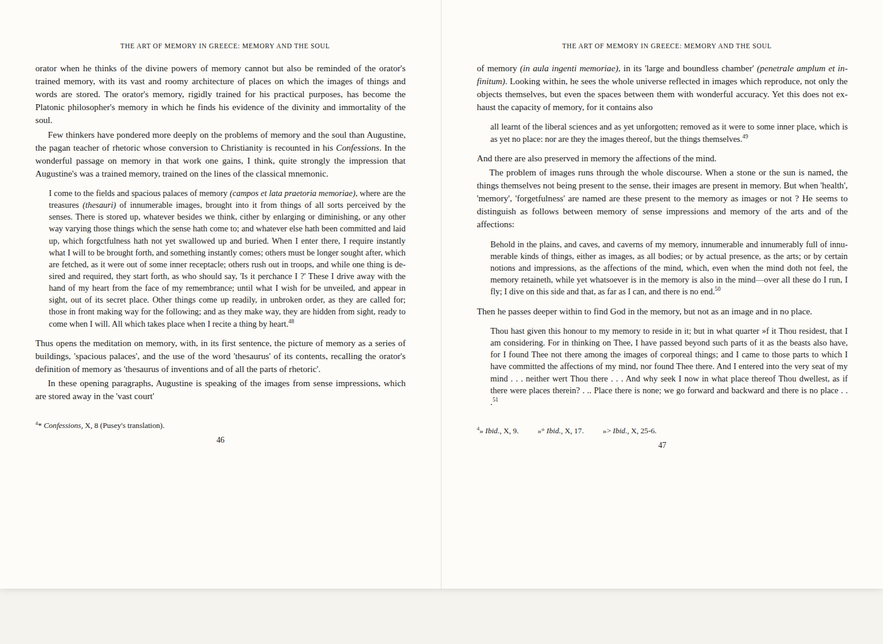The Art of Memory in Greece: Memory and the Soul
orator when he thinks of the divine powers of memory cannot but also be reminded of the orator's trained memory, with its vast and roomy architecture of places on which the images of things and words are stored. The orator's memory, rigidly trained for his practical purposes, has become the Platonic philosopher's memory in which he finds his evidence of the divinity and immortality of the soul.
Few thinkers have pondered more deeply on the problems of memory and the soul than Augustine, the pagan teacher of rhetoric whose conversion to Christianity is recounted in his Confessions. In the wonderful passage on memory in that work one gains, I think, quite strongly the impression that Augustine's was a trained memory, trained on the lines of the classical mnemonic.
I come to the fields and spacious palaces of memory (campos et lata praetoria memoriae), where are the treasures (thesauri) of innumerable images, brought into it from things of all sorts perceived by the senses. There is stored up, whatever besides we think, cither by enlarging or diminishing, or any other way varying those things which the sense hath come to; and whatever else hath been committed and laid up, which forgctfulness hath not yet swallowed up and buried. When I enter there, I require instantly what I will to be brought forth, and something instantly comes; others must be longer sought after, which are fetched, as it were out of some inner receptacle; others rush out in troops, and while one thing is desired and required, they start forth, as who should say, 'Is it perchance I ?' These I drive away with the hand of my heart from the face of my remembrance; until what I wish for be unveiled, and appear in sight, out of its secret place. Other things come up readily, in unbroken order, as they are called for; those in front making way for the following; and as they make way, they are hidden from sight, ready to come when I will. All which takes place when I recite a thing by heart.48
Thus opens the meditation on memory, with, in its first sentence, the picture of memory as a series of buildings, 'spacious palaces', and the use of the word 'thesaurus' of its contents, recalling the orator's definition of memory as 'thesaurus of inventions and of all the parts of rhetoric'.
In these opening paragraphs, Augustine is speaking of the images from sense impressions, which are stored away in the 'vast court'
4* Confessions, X, 8 (Pusey's translation).
46
The Art of Memory in Greece: Memory and the Soul
of memory (in aula ingenti memoriae), in its 'large and boundless chamber' (penetrale amplum et infinitum). Looking within, he sees the whole universe reflected in images which reproduce, not only the objects themselves, but even the spaces between them with wonderful accuracy. Yet this does not exhaust the capacity of memory, for it contains also
all learnt of the liberal sciences and as yet unforgotten; removed as it were to some inner place, which is as yet no place: nor are they the images thereof, but the things themselves.49
And there are also preserved in memory the affections of the mind.
The problem of images runs through the whole discourse. When a stone or the sun is named, the things themselves not being present to the sense, their images are present in memory. But when 'health', 'memory', 'forgetfulness' are named are these present to the memory as images or not ? He seems to distinguish as follows between memory of sense impressions and memory of the arts and of the affections:
Behold in the plains, and caves, and caverns of my memory, innumerable and innumerably full of innumerable kinds of things, either as images, as all bodies; or by actual presence, as the arts; or by certain notions and impressions, as the affections of the mind, which, even when the mind doth not feel, the memory retaineth, while yet whatsoever is in the memory is also in the mind—over all these do I run, I fly; I dive on this side and that, as far as I can, and there is no end.50
Then he passes deeper within to find God in the memory, but not as an image and in no place.
Thou hast given this honour to my memory to reside in it; but in what quarter »f it Thou residest, that I am considering. For in thinking on Thee, I have passed beyond such parts of it as the beasts also have, for I found Thee not there among the images of corporeal things; and I came to those parts to which I have committed the affections of my mind, nor found Thee there. And I entered into the very seat of my mind . . . neither wert Thou there . . . And why seek I now in what place thereof Thou dwellest, as if there were places therein? . .. Place there is none; we go forward and backward and there is no place . . .51
4» Ibid., X, 9. »° Ibid., X, 17. »> Ibid., X, 25-6.
47